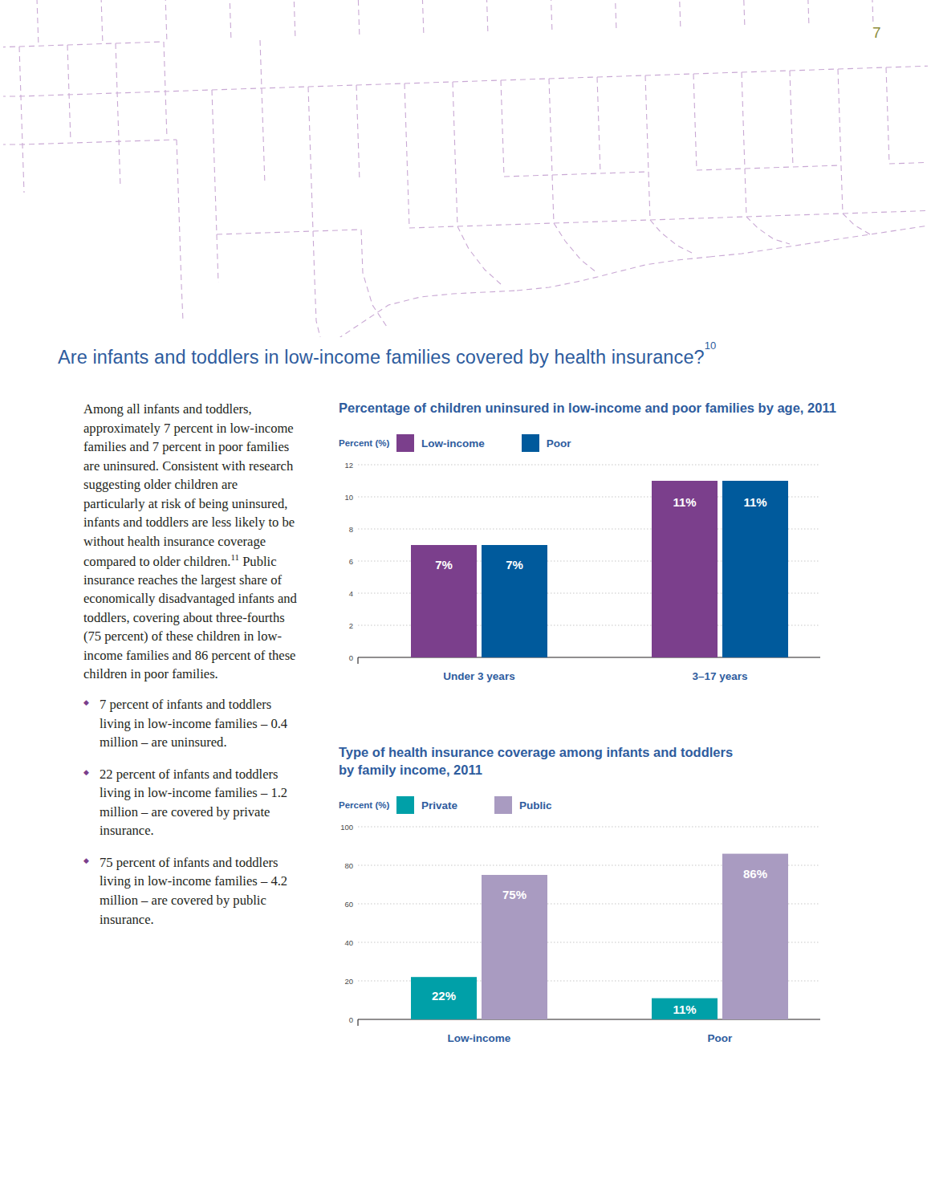7
Are infants and toddlers in low-income families covered by health insurance?10
Among all infants and toddlers, approximately 7 percent in low-income families and 7 percent in poor families are uninsured. Consistent with research suggesting older children are particularly at risk of being uninsured, infants and toddlers are less likely to be without health insurance coverage compared to older children.11 Public insurance reaches the largest share of economically disadvantaged infants and toddlers, covering about three-fourths (75 percent) of these children in low-income families and 86 percent of these children in poor families.
7 percent of infants and toddlers living in low-income families – 0.4 million – are uninsured.
22 percent of infants and toddlers living in low-income families – 1.2 million – are covered by private insurance.
75 percent of infants and toddlers living in low-income families – 4.2 million – are covered by public insurance.
Percentage of children uninsured in low-income and poor families by age, 2011
Percent (%) Low-income Poor
12 10 8 6 4 2 0 7% 7% Under 3 years 11% 11% 3–17 years
Type of health insurance coverage among infants and toddlers
by family income, 2011
Percent (%) Private Public
100 80 60 40 20 0 22% 75% Low-income 11% 86% Poor